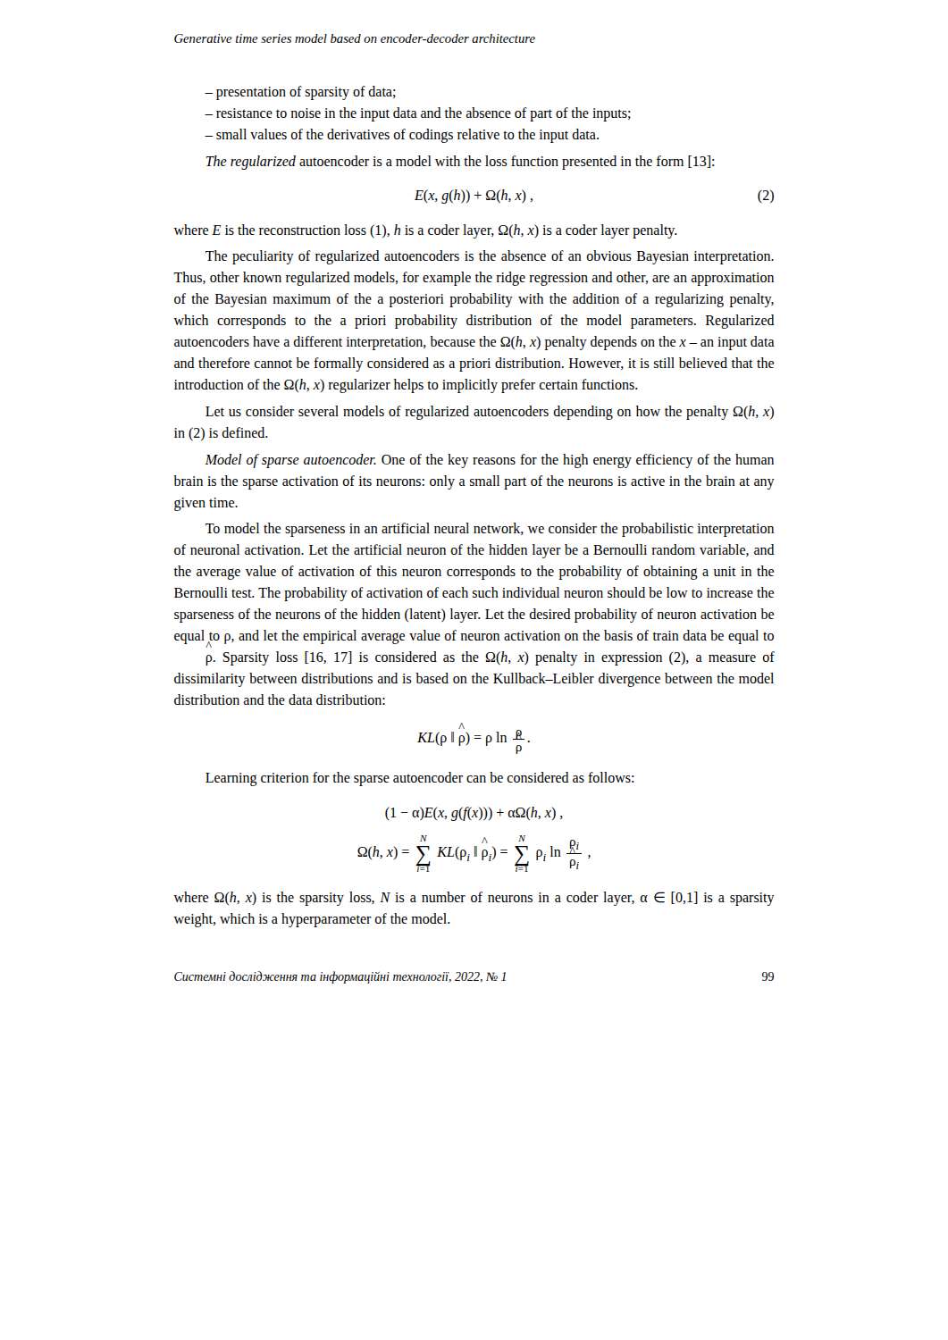Generative time series model based on encoder-decoder architecture
– presentation of sparsity of data;
– resistance to noise in the input data and the absence of part of the inputs;
– small values of the derivatives of codings relative to the input data.
The regularized autoencoder is a model with the loss function presented in the form [13]:
E(x, g(h)) + Ω(h, x) , (2)
where E is the reconstruction loss (1), h is a coder layer, Ω(h, x) is a coder layer penalty.
The peculiarity of regularized autoencoders is the absence of an obvious Bayesian interpretation. Thus, other known regularized models, for example the ridge regression and other, are an approximation of the Bayesian maximum of the a posteriori probability with the addition of a regularizing penalty, which corresponds to the a priori probability distribution of the model parameters. Regularized autoencoders have a different interpretation, because the Ω(h, x) penalty depends on the x – an input data and therefore cannot be formally considered as a priori distribution. However, it is still believed that the introduction of the Ω(h, x) regularizer helps to implicitly prefer certain functions.
Let us consider several models of regularized autoencoders depending on how the penalty Ω(h, x) in (2) is defined.
Model of sparse autoencoder. One of the key reasons for the high energy efficiency of the human brain is the sparse activation of its neurons: only a small part of the neurons is active in the brain at any given time.
To model the sparseness in an artificial neural network, we consider the probabilistic interpretation of neuronal activation. Let the artificial neuron of the hidden layer be a Bernoulli random variable, and the average value of activation of this neuron corresponds to the probability of obtaining a unit in the Bernoulli test. The probability of activation of each such individual neuron should be low to increase the sparseness of the neurons of the hidden (latent) layer. Let the desired probability of neuron activation be equal to ρ, and let the empirical average value of neuron activation on the basis of train data be equal to ρ. Sparsity loss [16, 17] is considered as the Ω(h, x) penalty in expression (2), a measure of dissimilarity between distributions and is based on the Kullback–Leibler divergence between the model distribution and the data distribution:
KL(ρ ‖ ρ) = ρ ln ρρ.
Learning criterion for the sparse autoencoder can be considered as follows:
(1 − α)E(x, g(f(x))) + αΩ(h, x) ,
Ω(h, x) = N∑i=1 KL(ρi ‖ ρi) = N∑i=1 ρi ln ρi ρi ,
where Ω(h, x) is the sparsity loss, N is a number of neurons in a coder layer, α ∈ [0,1] is a sparsity weight, which is a hyperparameter of the model.
Системні дослідження та інформаційні технології, 2022, № 1 99